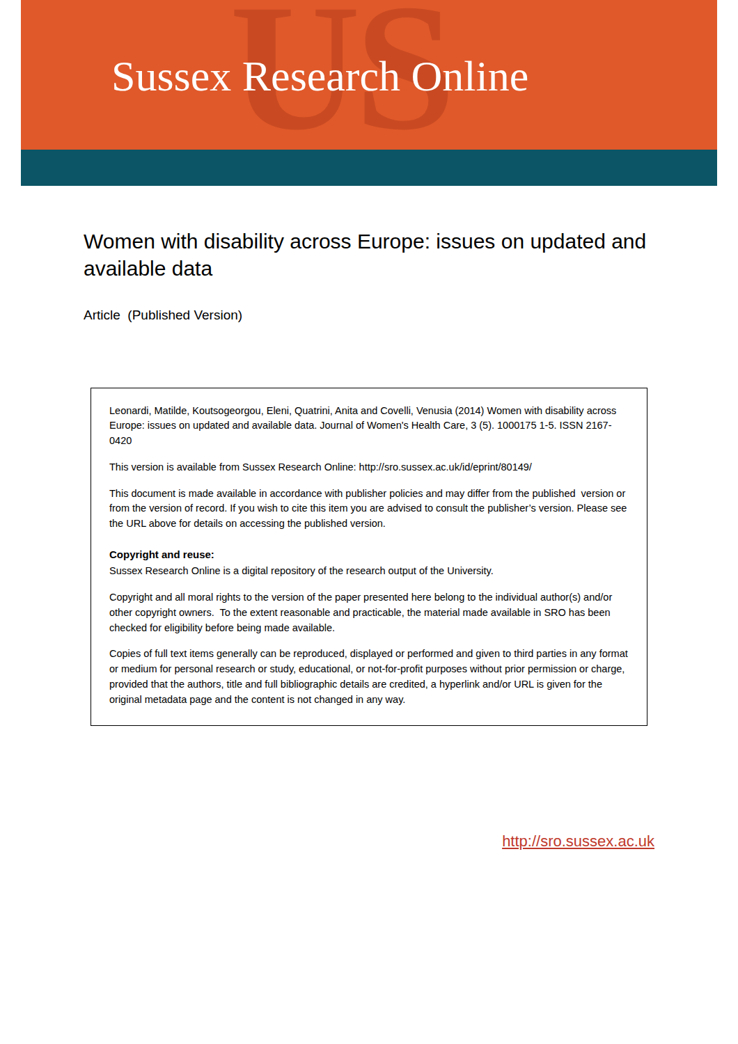US
Sussex Research Online
Women with disability across Europe: issues on updated and available data
Article (Published Version)
Leonardi, Matilde, Koutsogeorgou, Eleni, Quatrini, Anita and Covelli, Venusia (2014) Women with disability across Europe: issues on updated and available data. Journal of Women's Health Care, 3 (5). 1000175 1-5. ISSN 2167-0420
This version is available from Sussex Research Online: http://sro.sussex.ac.uk/id/eprint/80149/
This document is made available in accordance with publisher policies and may differ from the published version or from the version of record. If you wish to cite this item you are advised to consult the publisher’s version. Please see the URL above for details on accessing the published version.
Copyright and reuse:
Sussex Research Online is a digital repository of the research output of the University.
Copyright and all moral rights to the version of the paper presented here belong to the individual author(s) and/or other copyright owners. To the extent reasonable and practicable, the material made available in SRO has been checked for eligibility before being made available.
Copies of full text items generally can be reproduced, displayed or performed and given to third parties in any format or medium for personal research or study, educational, or not-for-profit purposes without prior permission or charge, provided that the authors, title and full bibliographic details are credited, a hyperlink and/or URL is given for the original metadata page and the content is not changed in any way.
http://sro.sussex.ac.uk